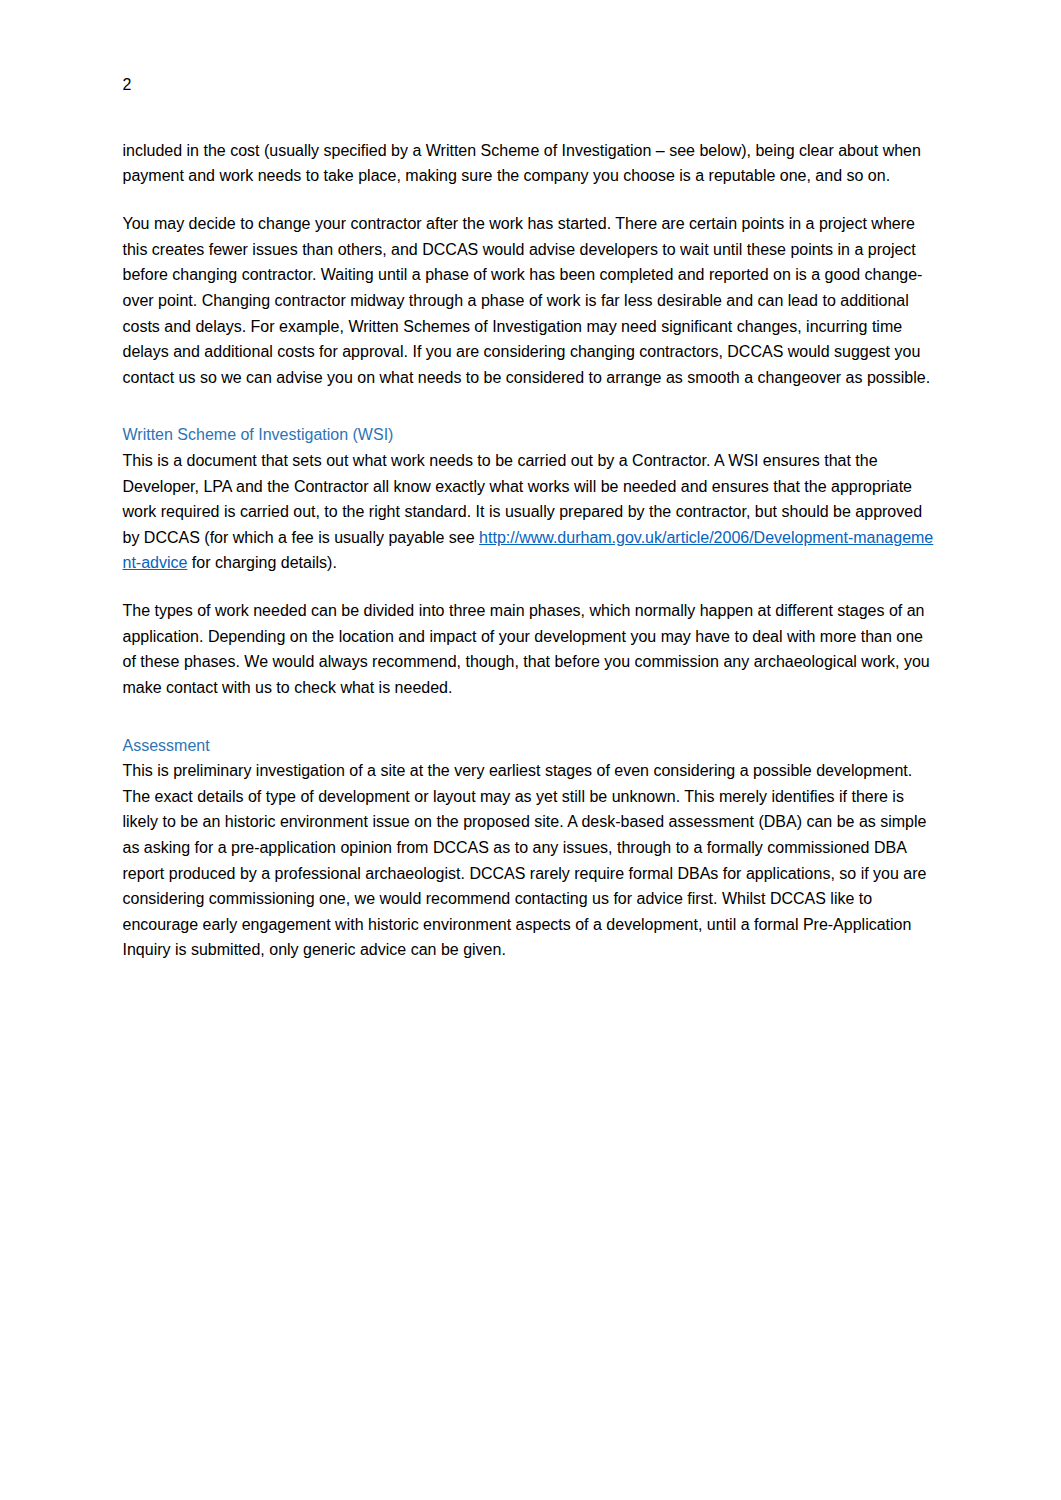2
included in the cost (usually specified by a Written Scheme of Investigation – see below), being clear about when payment and work needs to take place, making sure the company you choose is a reputable one, and so on.
You may decide to change your contractor after the work has started. There are certain points in a project where this creates fewer issues than others, and DCCAS would advise developers to wait until these points in a project before changing contractor. Waiting until a phase of work has been completed and reported on is a good change-over point. Changing contractor midway through a phase of work is far less desirable and can lead to additional costs and delays. For example, Written Schemes of Investigation may need significant changes, incurring time delays and additional costs for approval. If you are considering changing contractors, DCCAS would suggest you contact us so we can advise you on what needs to be considered to arrange as smooth a changeover as possible.
Written Scheme of Investigation (WSI)
This is a document that sets out what work needs to be carried out by a Contractor. A WSI ensures that the Developer, LPA and the Contractor all know exactly what works will be needed and ensures that the appropriate work required is carried out, to the right standard. It is usually prepared by the contractor, but should be approved by DCCAS (for which a fee is usually payable see http://www.durham.gov.uk/article/2006/Development-management-advice for charging details).
The types of work needed can be divided into three main phases, which normally happen at different stages of an application. Depending on the location and impact of your development you may have to deal with more than one of these phases. We would always recommend, though, that before you commission any archaeological work, you make contact with us to check what is needed.
Assessment
This is preliminary investigation of a site at the very earliest stages of even considering a possible development. The exact details of type of development or layout may as yet still be unknown. This merely identifies if there is likely to be an historic environment issue on the proposed site. A desk-based assessment (DBA) can be as simple as asking for a pre-application opinion from DCCAS as to any issues, through to a formally commissioned DBA report produced by a professional archaeologist. DCCAS rarely require formal DBAs for applications, so if you are considering commissioning one, we would recommend contacting us for advice first. Whilst DCCAS like to encourage early engagement with historic environment aspects of a development, until a formal Pre-Application Inquiry is submitted, only generic advice can be given.